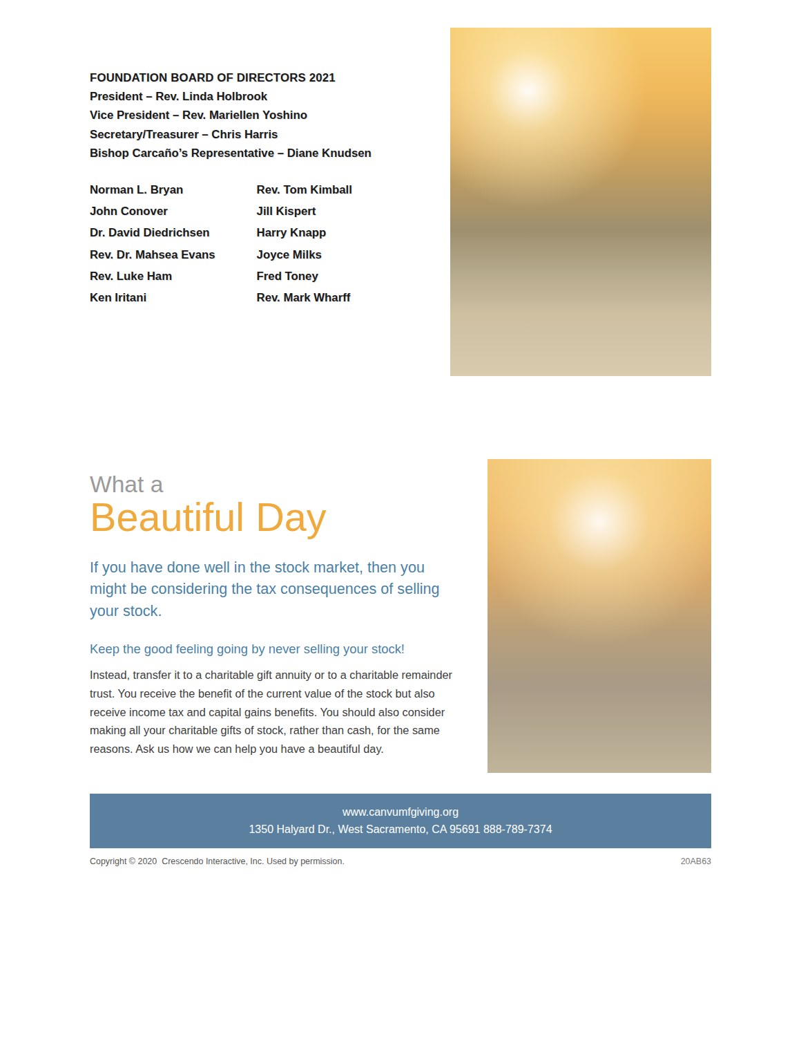FOUNDATION BOARD OF DIRECTORS 2021
President – Rev. Linda Holbrook
Vice President – Rev. Mariellen Yoshino
Secretary/Treasurer – Chris Harris
Bishop Carcaño’s Representative – Diane Knudsen
Norman L. Bryan
John Conover
Dr. David Diedrichsen
Rev. Dr. Mahsea Evans
Rev. Luke Ham
Ken Iritani
Rev. Tom Kimball
Jill Kispert
Harry Knapp
Joyce Milks
Fred Toney
Rev. Mark Wharff
What a
Beautiful Day
If you have done well in the stock market, then you might be considering the tax consequences of selling your stock.
Keep the good feeling going by never selling your stock!
Instead, transfer it to a charitable gift annuity or to a charitable remainder trust. You receive the benefit of the current value of the stock but also receive income tax and capital gains benefits. You should also consider making all your charitable gifts of stock, rather than cash, for the same reasons. Ask us how we can help you have a beautiful day.
www.canvumfgiving.org
1350 Halyard Dr., West Sacramento, CA 95691 888-789-7374
Copyright © 2020 Crescendo Interactive, Inc. Used by permission. 20AB63